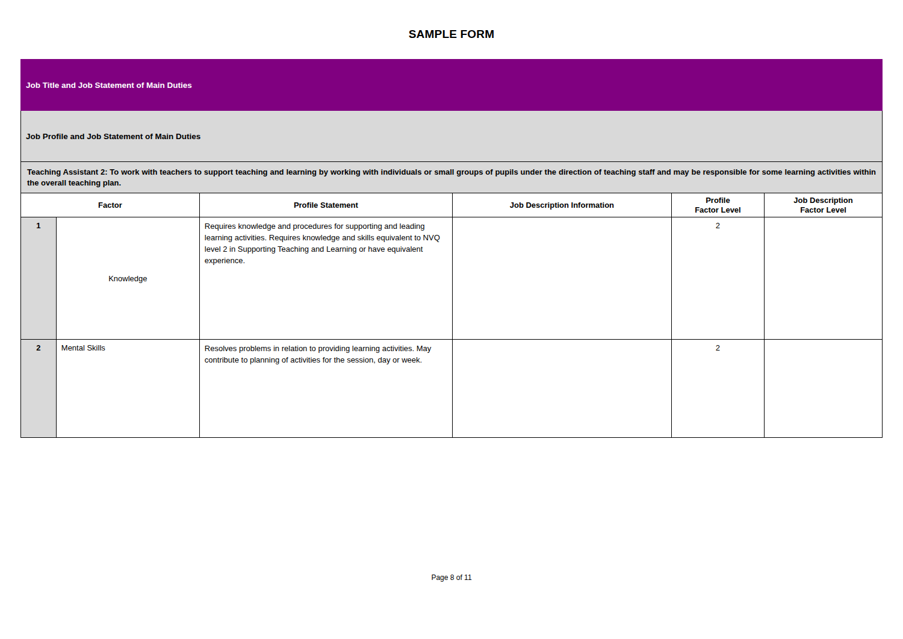SAMPLE FORM
| Job Title and Job Statement of Main Duties |
| Job Profile and Job Statement of Main Duties |
| Teaching Assistant 2: To work with teachers to support teaching and learning by working with individuals or small groups of pupils under the direction of teaching staff and may be responsible for some learning activities within the overall teaching plan. |
| Factor | Profile Statement | Job Description Information | Profile Factor Level | Job Description Factor Level |
| 1 | Knowledge | Requires knowledge and procedures for supporting and leading learning activities. Requires knowledge and skills equivalent to NVQ level 2 in Supporting Teaching and Learning or have equivalent experience. | | 2 | |
| 2 | Mental Skills | Resolves problems in relation to providing learning activities. May contribute to planning of activities for the session, day or week. | | 2 | |
Page 8 of 11